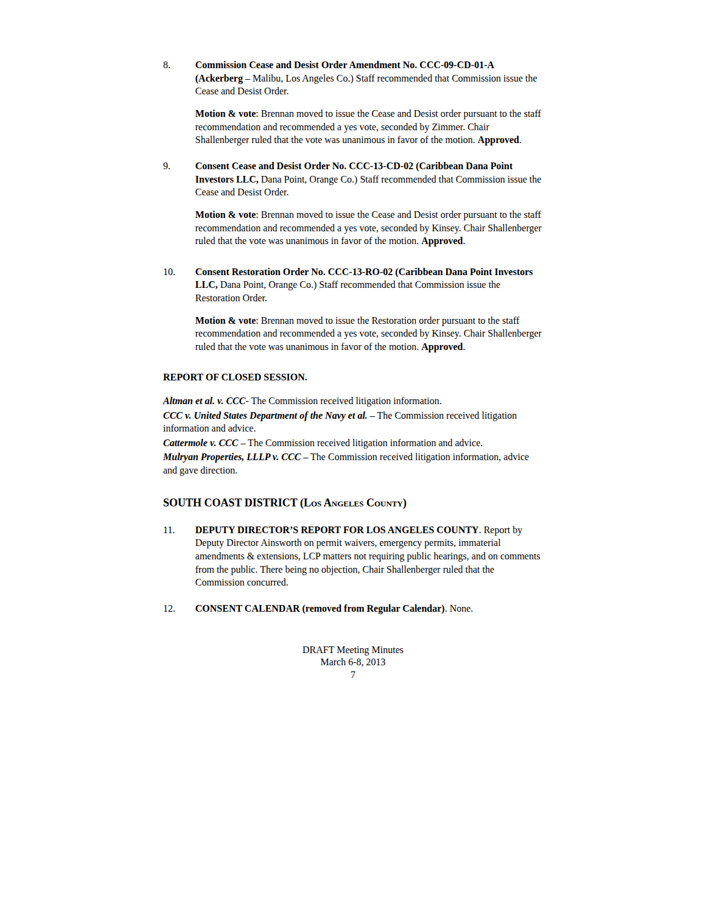8.
Commission Cease and Desist Order Amendment No. CCC-09-CD-01-A (Ackerberg – Malibu, Los Angeles Co.) Staff recommended that Commission issue the Cease and Desist Order.
Motion & vote: Brennan moved to issue the Cease and Desist order pursuant to the staff recommendation and recommended a yes vote, seconded by Zimmer. Chair Shallenberger ruled that the vote was unanimous in favor of the motion. Approved.
9.
Consent Cease and Desist Order No. CCC-13-CD-02 (Caribbean Dana Point Investors LLC, Dana Point, Orange Co.) Staff recommended that Commission issue the Cease and Desist Order.
Motion & vote: Brennan moved to issue the Cease and Desist order pursuant to the staff recommendation and recommended a yes vote, seconded by Kinsey. Chair Shallenberger ruled that the vote was unanimous in favor of the motion. Approved.
10.
Consent Restoration Order No. CCC-13-RO-02 (Caribbean Dana Point Investors LLC, Dana Point, Orange Co.) Staff recommended that Commission issue the Restoration Order.
Motion & vote: Brennan moved to issue the Restoration order pursuant to the staff recommendation and recommended a yes vote, seconded by Kinsey. Chair Shallenberger ruled that the vote was unanimous in favor of the motion. Approved.
REPORT OF CLOSED SESSION.
Altman et al. v. CCC- The Commission received litigation information.
CCC v. United States Department of the Navy et al. – The Commission received litigation information and advice.
Cattermole v. CCC – The Commission received litigation information and advice.
Mulryan Properties, LLLP v. CCC – The Commission received litigation information, advice and gave direction.
SOUTH COAST DISTRICT (Los Angeles County)
11.
DEPUTY DIRECTOR’S REPORT FOR LOS ANGELES COUNTY. Report by Deputy Director Ainsworth on permit waivers, emergency permits, immaterial amendments & extensions, LCP matters not requiring public hearings, and on comments from the public. There being no objection, Chair Shallenberger ruled that the Commission concurred.
12.
CONSENT CALENDAR (removed from Regular Calendar). None.
DRAFT Meeting Minutes
March 6-8, 2013
7